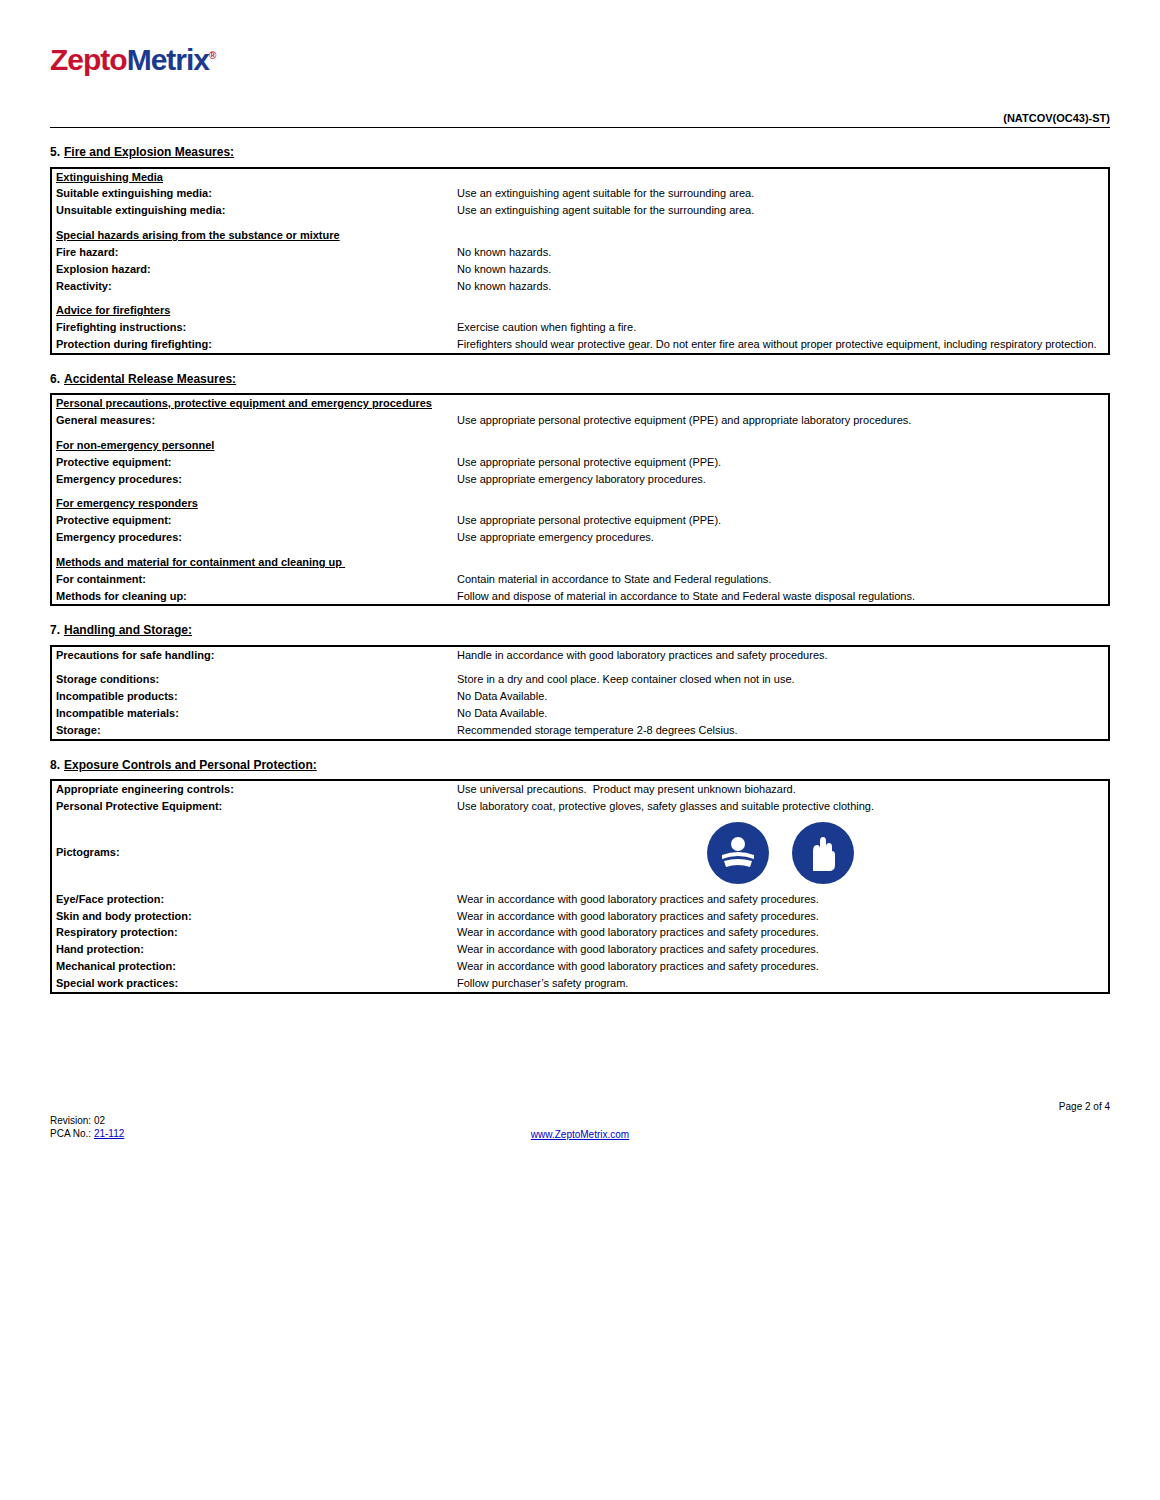Zepto Metrix®
(NATCOV(OC43)-ST)
5. Fire and Explosion Measures:
| Extinguishing Media | |
| Suitable extinguishing media: | Use an extinguishing agent suitable for the surrounding area. |
| Unsuitable extinguishing media: | Use an extinguishing agent suitable for the surrounding area. |
| Special hazards arising from the substance or mixture |
| Fire hazard: | No known hazards. |
| Explosion hazard: | No known hazards. |
| Reactivity: | No known hazards. |
| Advice for firefighters |
| Firefighting instructions: | Exercise caution when fighting a fire. |
| Protection during firefighting: | Firefighters should wear protective gear. Do not enter fire area without proper protective equipment, including respiratory protection. |
6. Accidental Release Measures:
| Personal precautions, protective equipment and emergency procedures |
| General measures: | Use appropriate personal protective equipment (PPE) and appropriate laboratory procedures. |
| For non-emergency personnel |
| Protective equipment: | Use appropriate personal protective equipment (PPE). |
| Emergency procedures: | Use appropriate emergency laboratory procedures. |
| For emergency responders |
| Protective equipment: | Use appropriate personal protective equipment (PPE). |
| Emergency procedures: | Use appropriate emergency procedures. |
| Methods and material for containment and cleaning up |
| For containment: | Contain material in accordance to State and Federal regulations. |
| Methods for cleaning up: | Follow and dispose of material in accordance to State and Federal waste disposal regulations. |
7. Handling and Storage:
| Precautions for safe handling: | Handle in accordance with good laboratory practices and safety procedures. |
| Storage conditions: | Store in a dry and cool place. Keep container closed when not in use. |
| Incompatible products: | No Data Available. |
| Incompatible materials: | No Data Available. |
| Storage: | Recommended storage temperature 2-8 degrees Celsius. |
8. Exposure Controls and Personal Protection:
| Appropriate engineering controls: | Use universal precautions. Product may present unknown biohazard. |
| Personal Protective Equipment: | Use laboratory coat, protective gloves, safety glasses and suitable protective clothing. |
| Pictograms: | |
| Eye/Face protection: | Wear in accordance with good laboratory practices and safety procedures. |
| Skin and body protection: | Wear in accordance with good laboratory practices and safety procedures. |
| Respiratory protection: | Wear in accordance with good laboratory practices and safety procedures. |
| Hand protection: | Wear in accordance with good laboratory practices and safety procedures. |
| Mechanical protection: | Wear in accordance with good laboratory practices and safety procedures. |
| Special work practices: | Follow purchaser’s safety program. |
Revision: 02
PCA No.: 21-112
www.ZeptoMetrix.com
Page 2 of 4